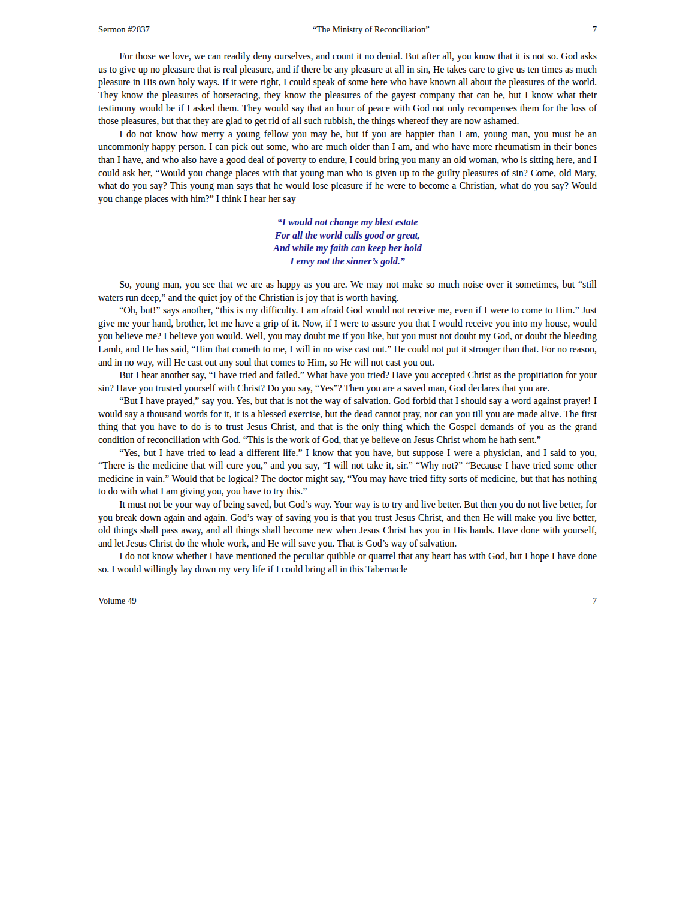Sermon #2837 “The Ministry of Reconciliation” 7
For those we love, we can readily deny ourselves, and count it no denial. But after all, you know that it is not so. God asks us to give up no pleasure that is real pleasure, and if there be any pleasure at all in sin, He takes care to give us ten times as much pleasure in His own holy ways. If it were right, I could speak of some here who have known all about the pleasures of the world. They know the pleasures of horseracing, they know the pleasures of the gayest company that can be, but I know what their testimony would be if I asked them. They would say that an hour of peace with God not only recompenses them for the loss of those pleasures, but that they are glad to get rid of all such rubbish, the things whereof they are now ashamed.
I do not know how merry a young fellow you may be, but if you are happier than I am, young man, you must be an uncommonly happy person. I can pick out some, who are much older than I am, and who have more rheumatism in their bones than I have, and who also have a good deal of poverty to endure, I could bring you many an old woman, who is sitting here, and I could ask her, “Would you change places with that young man who is given up to the guilty pleasures of sin? Come, old Mary, what do you say? This young man says that he would lose pleasure if he were to become a Christian, what do you say? Would you change places with him?” I think I hear her say—
“I would not change my blest estate
For all the world calls good or great,
And while my faith can keep her hold
I envy not the sinner’s gold.”
So, young man, you see that we are as happy as you are. We may not make so much noise over it sometimes, but “still waters run deep,” and the quiet joy of the Christian is joy that is worth having.
“Oh, but!” says another, “this is my difficulty. I am afraid God would not receive me, even if I were to come to Him.” Just give me your hand, brother, let me have a grip of it. Now, if I were to assure you that I would receive you into my house, would you believe me? I believe you would. Well, you may doubt me if you like, but you must not doubt my God, or doubt the bleeding Lamb, and He has said, “Him that cometh to me, I will in no wise cast out.” He could not put it stronger than that. For no reason, and in no way, will He cast out any soul that comes to Him, so He will not cast you out.
But I hear another say, “I have tried and failed.” What have you tried? Have you accepted Christ as the propitiation for your sin? Have you trusted yourself with Christ? Do you say, “Yes”? Then you are a saved man, God declares that you are.
“But I have prayed,” say you. Yes, but that is not the way of salvation. God forbid that I should say a word against prayer! I would say a thousand words for it, it is a blessed exercise, but the dead cannot pray, nor can you till you are made alive. The first thing that you have to do is to trust Jesus Christ, and that is the only thing which the Gospel demands of you as the grand condition of reconciliation with God. “This is the work of God, that ye believe on Jesus Christ whom he hath sent.”
“Yes, but I have tried to lead a different life.” I know that you have, but suppose I were a physician, and I said to you, “There is the medicine that will cure you,” and you say, “I will not take it, sir.” “Why not?” “Because I have tried some other medicine in vain.” Would that be logical? The doctor might say, “You may have tried fifty sorts of medicine, but that has nothing to do with what I am giving you, you have to try this.”
It must not be your way of being saved, but God’s way. Your way is to try and live better. But then you do not live better, for you break down again and again. God’s way of saving you is that you trust Jesus Christ, and then He will make you live better, old things shall pass away, and all things shall become new when Jesus Christ has you in His hands. Have done with yourself, and let Jesus Christ do the whole work, and He will save you. That is God’s way of salvation.
I do not know whether I have mentioned the peculiar quibble or quarrel that any heart has with God, but I hope I have done so. I would willingly lay down my very life if I could bring all in this Tabernacle
Volume 49 7